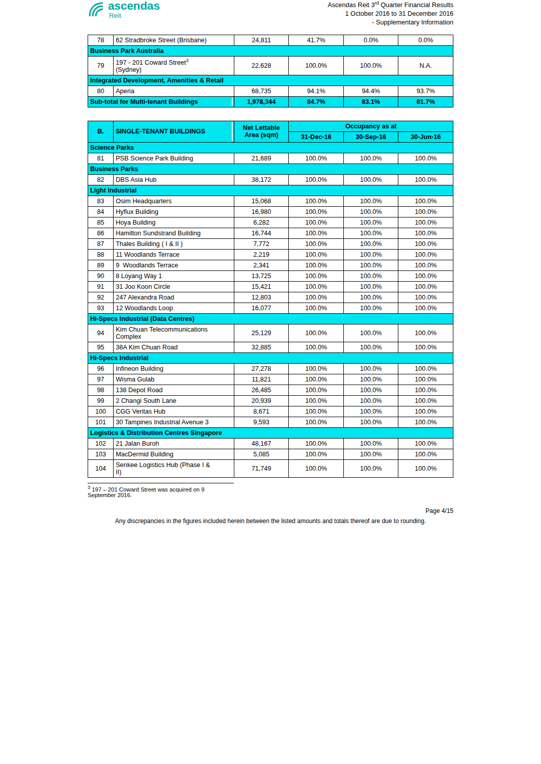ascendas
Reit
Ascendas Reit 3rd Quarter Financial Results
1 October 2016 to 31 December 2016
- Supplementary Information
| 78 | 62 Stradbroke Street (Brisbane) | 24,811 | 41.7% | 0.0% | 0.0% |
| Business Park Australia |
| 79 | 197 - 201 Coward Street 3 (Sydney) | 22,628 | 100.0% | 100.0% | N.A. |
| Integrated Development, Amenities & Retail |
| 80 | Aperia | 68,735 | 94.1% | 94.4% | 93.7% |
| Sub-total for Multi-tenant Buildings | 1,978,344 | 84.7% | 83.1% | 81.7% |
| B. | SINGLE-TENANT BUILDINGS | Net Lettable Area (sqm) | Occupancy as at |
| --- | --- | --- | --- |
| 31-Dec-16 | 30-Sep-16 | 30-Jun-16 |
| Science Parks |
| 81 | PSB Science Park Building | 21,689 | 100.0% | 100.0% | 100.0% |
| Business Parks |
| 82 | DBS Asia Hub | 38,172 | 100.0% | 100.0% | 100.0% |
| Light Industrial |
| 83 | Osim Headquarters | 15,068 | 100.0% | 100.0% | 100.0% |
| 84 | Hyflux Building | 16,980 | 100.0% | 100.0% | 100.0% |
| 85 | Hoya Building | 6,282 | 100.0% | 100.0% | 100.0% |
| 86 | Hamilton Sundstrand Building | 16,744 | 100.0% | 100.0% | 100.0% |
| 87 | Thales Building ( I & II ) | 7,772 | 100.0% | 100.0% | 100.0% |
| 88 | 11 Woodlands Terrace | 2,219 | 100.0% | 100.0% | 100.0% |
| 89 | 9 Woodlands Terrace | 2,341 | 100.0% | 100.0% | 100.0% |
| 90 | 8 Loyang Way 1 | 13,725 | 100.0% | 100.0% | 100.0% |
| 91 | 31 Joo Koon Circle | 15,421 | 100.0% | 100.0% | 100.0% |
| 92 | 247 Alexandra Road | 12,803 | 100.0% | 100.0% | 100.0% |
| 93 | 12 Woodlands Loop | 16,077 | 100.0% | 100.0% | 100.0% |
| Hi-Specs Industrial (Data Centres) |
| 94 | Kim Chuan Telecommunications Complex | 25,129 | 100.0% | 100.0% | 100.0% |
| 95 | 38A Kim Chuan Road | 32,885 | 100.0% | 100.0% | 100.0% |
| Hi-Specs Industrial |
| 96 | Infineon Building | 27,278 | 100.0% | 100.0% | 100.0% |
| 97 | Wisma Gulab | 11,821 | 100.0% | 100.0% | 100.0% |
| 98 | 138 Depot Road | 26,485 | 100.0% | 100.0% | 100.0% |
| 99 | 2 Changi South Lane | 20,939 | 100.0% | 100.0% | 100.0% |
| 100 | CGG Veritas Hub | 8,671 | 100.0% | 100.0% | 100.0% |
| 101 | 30 Tampines Industrial Avenue 3 | 9,593 | 100.0% | 100.0% | 100.0% |
| Logistics & Distribution Centres Singapore |
| 102 | 21 Jalan Buroh | 48,167 | 100.0% | 100.0% | 100.0% |
| 103 | MacDermid Building | 5,085 | 100.0% | 100.0% | 100.0% |
| 104 | Senkee Logistics Hub (Phase I & II) | 71,749 | 100.0% | 100.0% | 100.0% |
3 197 – 201 Coward Street was acquired on 9 September 2016.
Page 4/15
Any discrepancies in the figures included herein between the listed amounts and totals thereof are due to rounding.